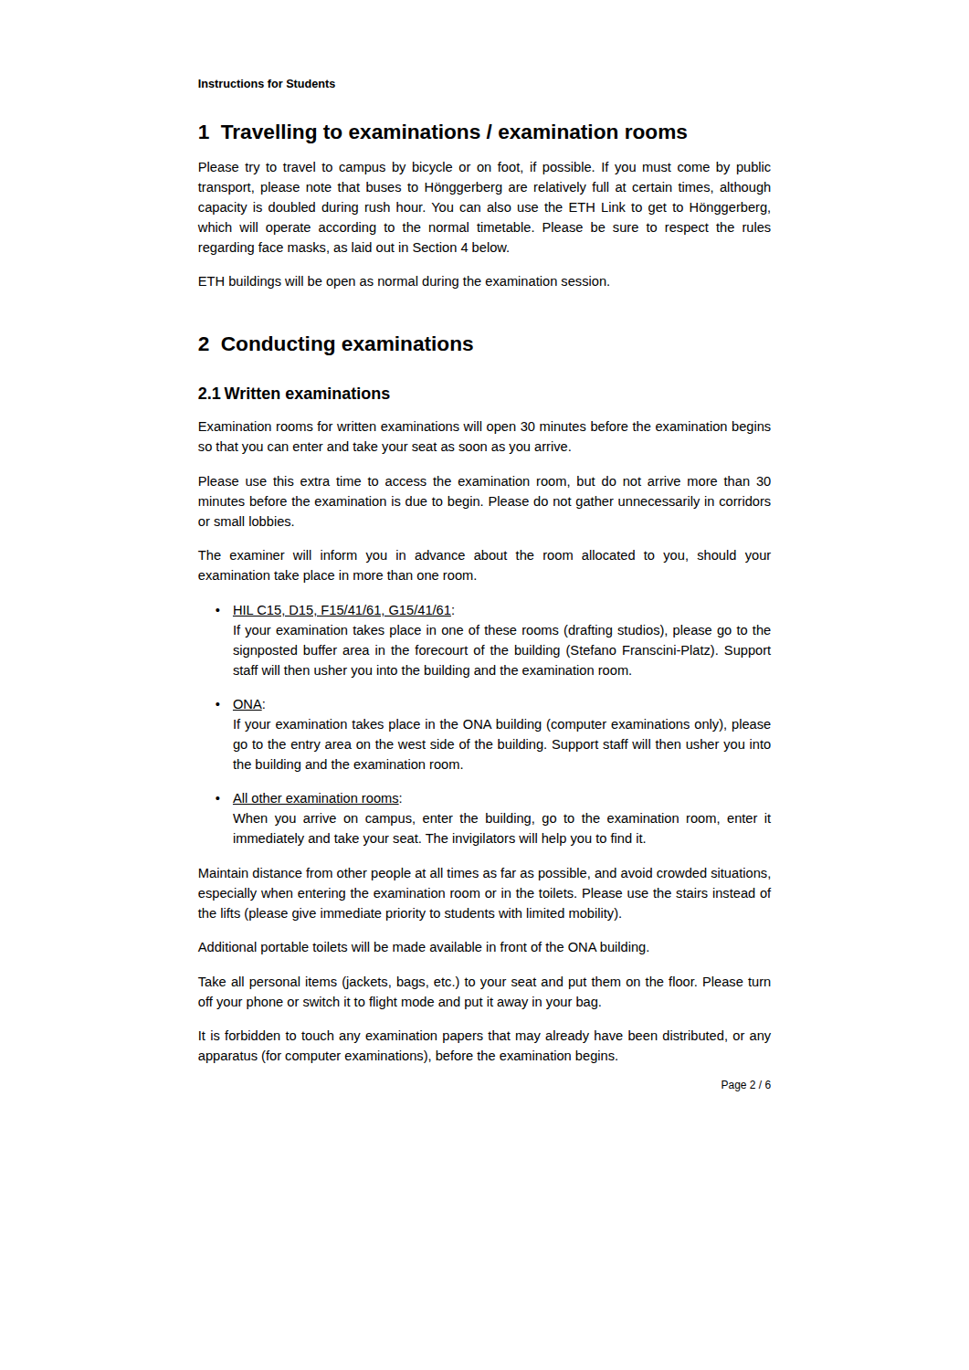Instructions for Students
1 Travelling to examinations / examination rooms
Please try to travel to campus by bicycle or on foot, if possible. If you must come by public transport, please note that buses to Hönggerberg are relatively full at certain times, although capacity is doubled during rush hour. You can also use the ETH Link to get to Hönggerberg, which will operate according to the normal timetable. Please be sure to respect the rules regarding face masks, as laid out in Section 4 below.
ETH buildings will be open as normal during the examination session.
2 Conducting examinations
2.1 Written examinations
Examination rooms for written examinations will open 30 minutes before the examination begins so that you can enter and take your seat as soon as you arrive.
Please use this extra time to access the examination room, but do not arrive more than 30 minutes before the examination is due to begin. Please do not gather unnecessarily in corridors or small lobbies.
The examiner will inform you in advance about the room allocated to you, should your examination take place in more than one room.
HIL C15, D15, F15/41/61, G15/41/61:
If your examination takes place in one of these rooms (drafting studios), please go to the signposted buffer area in the forecourt of the building (Stefano Franscini-Platz). Support staff will then usher you into the building and the examination room.
ONA:
If your examination takes place in the ONA building (computer examinations only), please go to the entry area on the west side of the building. Support staff will then usher you into the building and the examination room.
All other examination rooms:
When you arrive on campus, enter the building, go to the examination room, enter it immediately and take your seat. The invigilators will help you to find it.
Maintain distance from other people at all times as far as possible, and avoid crowded situations, especially when entering the examination room or in the toilets. Please use the stairs instead of the lifts (please give immediate priority to students with limited mobility).
Additional portable toilets will be made available in front of the ONA building.
Take all personal items (jackets, bags, etc.) to your seat and put them on the floor. Please turn off your phone or switch it to flight mode and put it away in your bag.
It is forbidden to touch any examination papers that may already have been distributed, or any apparatus (for computer examinations), before the examination begins.
Page 2 / 6